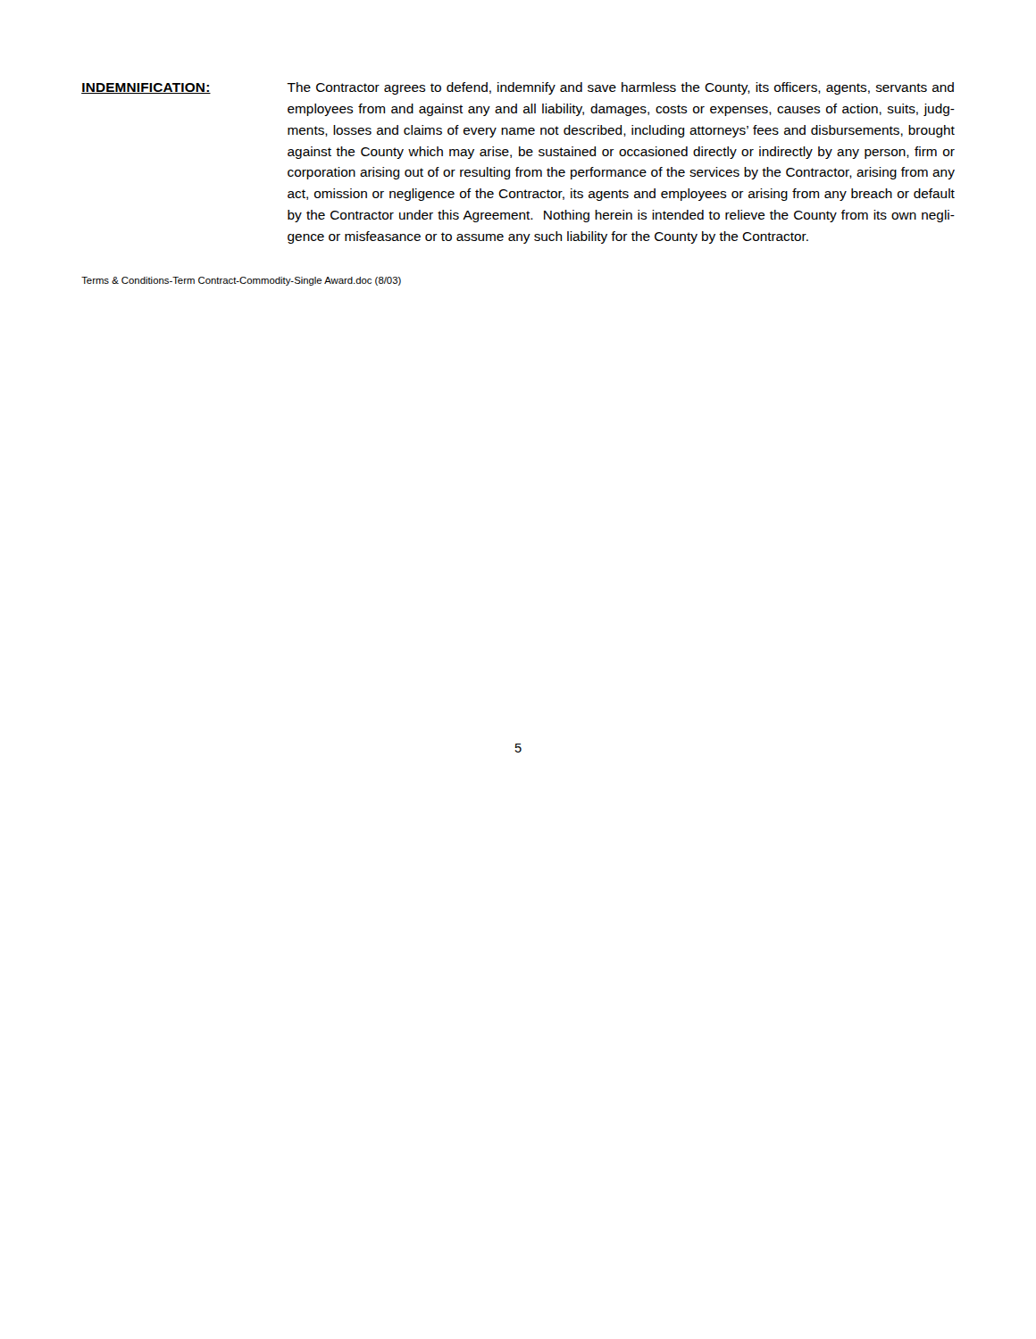INDEMNIFICATION:
The Contractor agrees to defend, indemnify and save harmless the County, its officers, agents, servants and employees from and against any and all liability, damages, costs or expenses, causes of action, suits, judgments, losses and claims of every name not described, including attorneys’ fees and disbursements, brought against the County which may arise, be sustained or occasioned directly or indirectly by any person, firm or corporation arising out of or resulting from the performance of the services by the Contractor, arising from any act, omission or negligence of the Contractor, its agents and employees or arising from any breach or default by the Contractor under this Agreement. Nothing herein is intended to relieve the County from its own negligence or misfeasance or to assume any such liability for the County by the Contractor.
Terms & Conditions-Term Contract-Commodity-Single Award.doc (8/03)
5